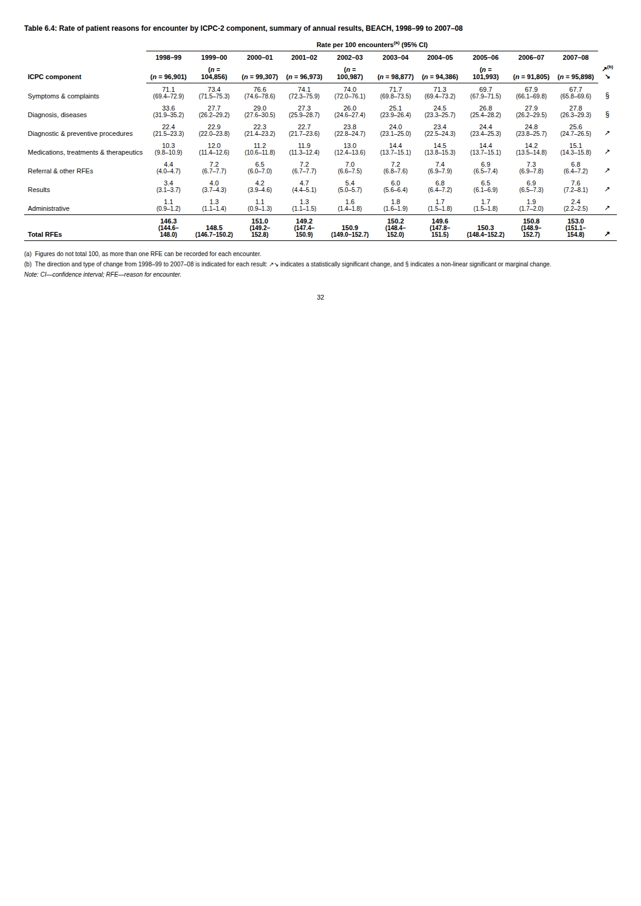Table 6.4: Rate of patient reasons for encounter by ICPC-2 component, summary of annual results, BEACH, 1998–99 to 2007–08
| ICPC component | Rate per 100 encounters (a) (95% CI) | ↗ (b) ↘ |
| --- | --- | --- |
| 1998–99 | 1999–00 | 2000–01 | 2001–02 | 2002–03 | 2003–04 | 2004–05 | 2005–06 | 2006–07 | 2007–08 |
| ( n = 96,901) | ( n = 104,856) | ( n = 99,307) | ( n = 96,973) | ( n = 100,987) | ( n = 98,877) | ( n = 94,386) | ( n = 101,993) | ( n = 91,805) | ( n = 95,898) |
| Symptoms & complaints | 71.1 (69.4–72.9) | 73.4 (71.5–75.3) | 76.6 (74.6–78.6) | 74.1 (72.3–75.9) | 74.0 (72.0–76.1) | 71.7 (69.8–73.5) | 71.3 (69.4–73.2) | 69.7 (67.9–71.5) | 67.9 (66.1–69.8) | 67.7 (65.8–69.6) | § |
| Diagnosis, diseases | 33.6 (31.9–35.2) | 27.7 (26.2–29.2) | 29.0 (27.6–30.5) | 27.3 (25.9–28.7) | 26.0 (24.6–27.4) | 25.1 (23.9–26.4) | 24.5 (23.3–25.7) | 26.8 (25.4–28.2) | 27.9 (26.2–29.5) | 27.8 (26.3–29.3) | § |
| Diagnostic & preventive procedures | 22.4 (21.5–23.3) | 22.9 (22.0–23.8) | 22.3 (21.4–23.2) | 22.7 (21.7–23.6) | 23.8 (22.8–24.7) | 24.0 (23.1–25.0) | 23.4 (22.5–24.3) | 24.4 (23.4–25.3) | 24.8 (23.8–25.7) | 25.6 (24.7–26.5) | ↗ |
| Medications, treatments & therapeutics | 10.3 (9.8–10.9) | 12.0 (11.4–12.6) | 11.2 (10.6–11.8) | 11.9 (11.3–12.4) | 13.0 (12.4–13.6) | 14.4 (13.7–15.1) | 14.5 (13.8–15.3) | 14.4 (13.7–15.1) | 14.2 (13.5–14.8) | 15.1 (14.3–15.8) | ↗ |
| Referral & other RFEs | 4.4 (4.0–4.7) | 7.2 (6.7–7.7) | 6.5 (6.0–7.0) | 7.2 (6.7–7.7) | 7.0 (6.6–7.5) | 7.2 (6.8–7.6) | 7.4 (6.9–7.9) | 6.9 (6.5–7.4) | 7.3 (6.9–7.8) | 6.8 (6.4–7.2) | ↗ |
| Results | 3.4 (3.1–3.7) | 4.0 (3.7–4.3) | 4.2 (3.9–4.6) | 4.7 (4.4–5.1) | 5.4 (5.0–5.7) | 6.0 (5.6–6.4) | 6.8 (6.4–7.2) | 6.5 (6.1–6.9) | 6.9 (6.5–7.3) | 7.6 (7.2–8.1) | ↗ |
| Administrative | 1.1 (0.9–1.2) | 1.3 (1.1–1.4) | 1.1 (0.9–1.3) | 1.3 (1.1–1.5) | 1.6 (1.4–1.8) | 1.8 (1.6–1.9) | 1.7 (1.5–1.8) | 1.7 (1.5–1.8) | 1.9 (1.7–2.0) | 2.4 (2.2–2.5) | ↗ |
| Total RFEs | 146.3 (144.6–148.0) | 148.5 (146.7–150.2) | 151.0 (149.2–152.8) | 149.2 (147.4–150.9) | 150.9 (149.0–152.7) | 150.2 (148.4–152.0) | 149.6 (147.8–151.5) | 150.3 (148.4–152.2) | 150.8 (148.9–152.7) | 153.0 (151.1–154.8) | ↗ |
(a) Figures do not total 100, as more than one RFE can be recorded for each encounter.
(b) The direction and type of change from 1998–99 to 2007–08 is indicated for each result: ↗↘ indicates a statistically significant change, and § indicates a non-linear significant or marginal change.
Note: CI—confidence interval; RFE—reason for encounter.
32